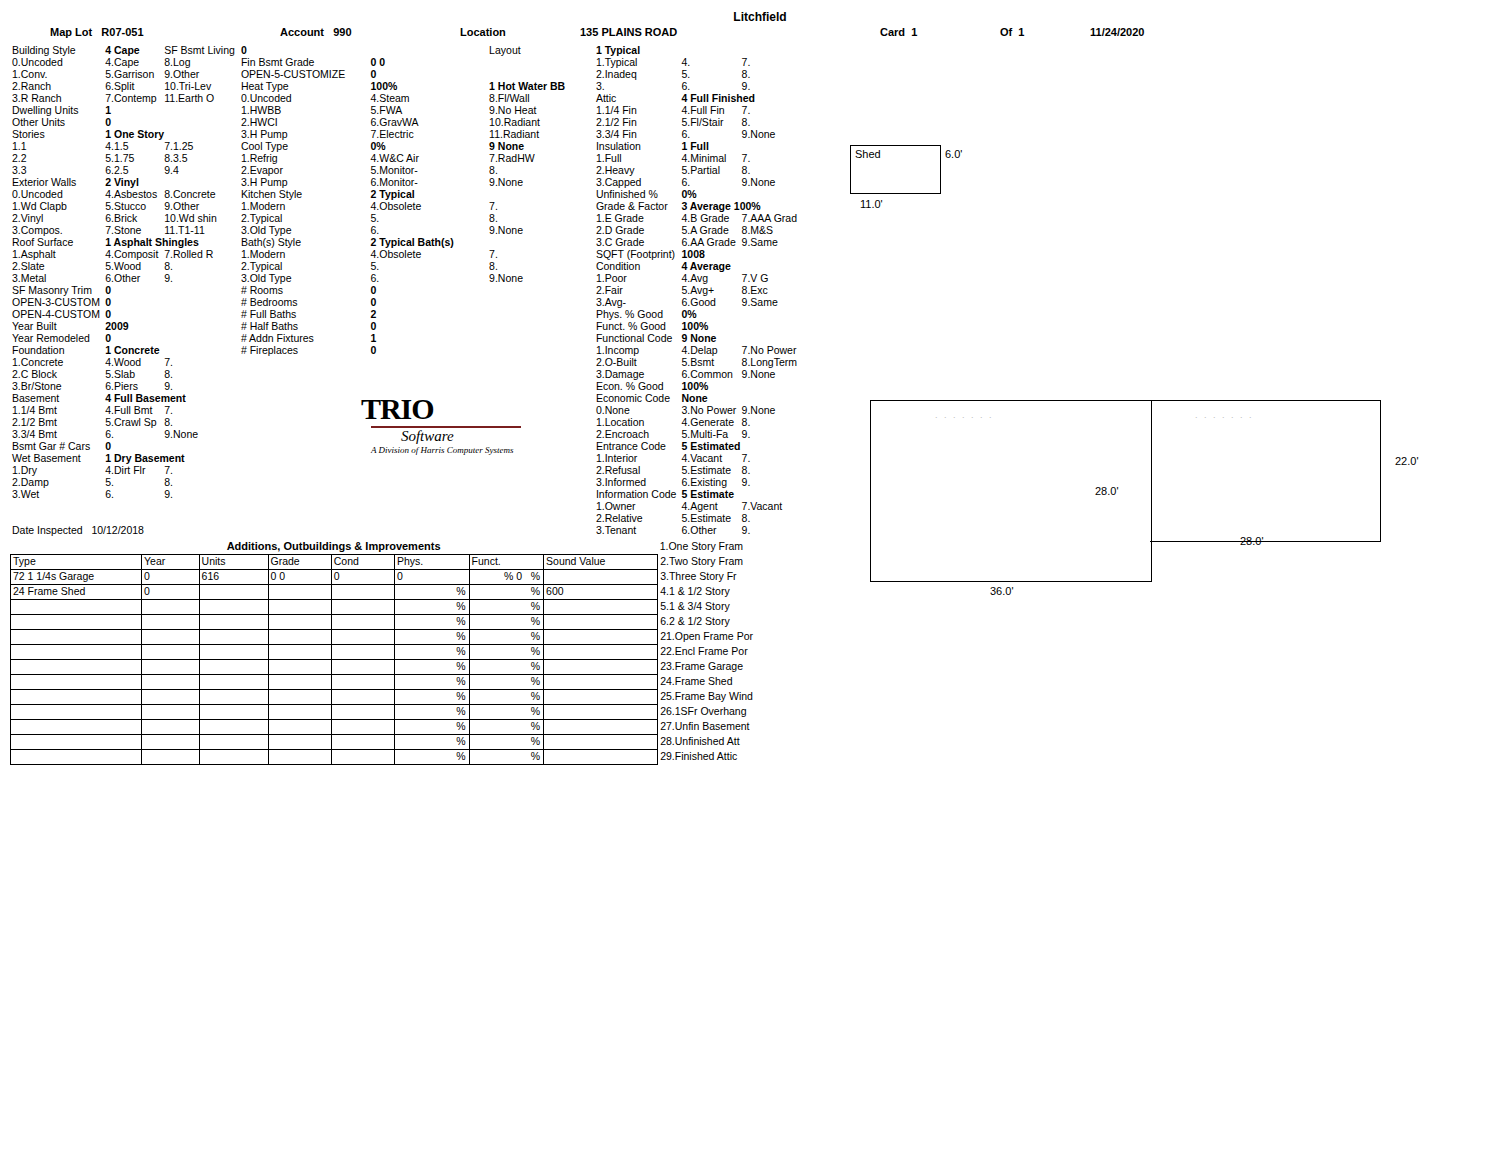Litchfield
Map Lot R07-051
Account 990
Location
135 PLAINS ROAD
Card 1
Of 1
11/24/2020
| Building Style | 4 Cape | SF Bsmt Living | 0 | | Layout | 1 Typical | | |
| 0.Uncoded | 4.Cape | 8.Log | Fin Bsmt Grade | 0 0 | | 1.Typical | 4. | 7. |
| 1.Conv. | 5.Garrison | 9.Other | OPEN-5-CUSTOMIZE | 0 | | 2.Inadeq | 5. | 8. |
| 2.Ranch | 6.Split | 10.Tri-Lev | Heat Type | 100% | 1 Hot Water BB | 3. | 6. | 9. |
| 3.R Ranch | 7.Contemp | 11.Earth O | 0.Uncoded | 4.Steam | 8.Fl/Wall | Attic | 4 Full Finished |
| Dwelling Units | 1 | | 1.HWBB | 5.FWA | 9.No Heat | 1.1/4 Fin | 4.Full Fin | 7. |
| Other Units | 0 | | 2.HWCI | 6.GravWA | 10.Radiant | 2.1/2 Fin | 5.Fl/Stair | 8. |
| Stories | 1 One Story | 3.H Pump | 7.Electric | 11.Radiant | 3.3/4 Fin | 6. | 9.None |
| 1.1 | 4.1.5 | 7.1.25 | Cool Type | 0% | 9 None | Insulation | 1 Full |
| 2.2 | 5.1.75 | 8.3.5 | 1.Refrig | 4.W&C Air | 7.RadHW | 1.Full | 4.Minimal | 7. |
| 3.3 | 6.2.5 | 9.4 | 2.Evapor | 5.Monitor- | 8. | 2.Heavy | 5.Partial | 8. |
| Exterior Walls | 2 Vinyl | 3.H Pump | 6.Monitor- | 9.None | 3.Capped | 6. | 9.None |
| 0.Uncoded | 4.Asbestos | 8.Concrete | Kitchen Style | 2 Typical | Unfinished % | 0% | |
| 1.Wd Clapb | 5.Stucco | 9.Other | 1.Modern | 4.Obsolete | 7. | Grade & Factor | 3 Average 100% |
| 2.Vinyl | 6.Brick | 10.Wd shin | 2.Typical | 5. | 8. | 1.E Grade | 4.B Grade | 7.AAA Grad |
| 3.Compos. | 7.Stone | 11.T1-11 | 3.Old Type | 6. | 9.None | 2.D Grade | 5.A Grade | 8.M&S |
| Roof Surface | 1 Asphalt Shingles | Bath(s) Style | 2 Typical Bath(s) | 3.C Grade | 6.AA Grade | 9.Same |
| 1.Asphalt | 4.Composit | 7.Rolled R | 1.Modern | 4.Obsolete | 7. | SQFT (Footprint) | 1008 | |
| 2.Slate | 5.Wood | 8. | 2.Typical | 5. | 8. | Condition | 4 Average |
| 3.Metal | 6.Other | 9. | 3.Old Type | 6. | 9.None | 1.Poor | 4.Avg | 7.V G |
| SF Masonry Trim | 0 | | # Rooms | 0 | | 2.Fair | 5.Avg+ | 8.Exc |
| OPEN-3-CUSTOM | 0 | | # Bedrooms | 0 | | 3.Avg- | 6.Good | 9.Same |
| OPEN-4-CUSTOM | 0 | | # Full Baths | 2 | | Phys. % Good | 0% | |
| Year Built | 2009 | | # Half Baths | 0 | | Funct. % Good | 100% | |
| Year Remodeled | 0 | | # Addn Fixtures | 1 | | Functional Code | 9 None |
| Foundation | 1 Concrete | # Fireplaces | 0 | | 1.Incomp | 4.Delap | 7.No Power |
| 1.Concrete | 4.Wood | 7. | | | | 2.O-Built | 5.Bsmt | 8.LongTerm |
| 2.C Block | 5.Slab | 8. | | | | 3.Damage | 6.Common | 9.None |
| 3.Br/Stone | 6.Piers | 9. | | | | Econ. % Good | 100% | |
| Basement | 4 Full Basement | TRIO Software A Division of Harris Computer Systems | Economic Code | None |
| 1.1/4 Bmt | 4.Full Bmt | 7. | 0.None | 3.No Power | 9.None |
| 2.1/2 Bmt | 5.Crawl Sp | 8. | 1.Location | 4.Generate | 8. |
| 3.3/4 Bmt | 6. | 9.None | 2.Encroach | 5.Multi-Fa | 9. |
| Bsmt Gar # Cars | 0 | | Entrance Code | 5 Estimated |
| Wet Basement | 1 Dry Basement | 1.Interior | 4.Vacant | 7. |
| 1.Dry | 4.Dirt Flr | 7. | 2.Refusal | 5.Estimate | 8. |
| 2.Damp | 5. | 8. | | | | 3.Informed | 6.Existing | 9. |
| 3.Wet | 6. | 9. | | | | Information Code | 5 Estimate |
| | | | | | | 1.Owner | 4.Agent | 7.Vacant |
| | | | | | | 2.Relative | 5.Estimate | 8. |
| Date Inspected 10/12/2018 | | | | 3.Tenant | 6.Other | 9. |
| Additions, Outbuildings & Improvements | 1.One Story Fram |
| Type | Year | Units | Grade | Cond | Phys. | Funct. | Sound Value | 2.Two Story Fram |
| 72 1 1/4s Garage | 0 | 616 | 0 0 | 0 | 0 | % 0 % | | 3.Three Story Fr |
| 24 Frame Shed | 0 | | | | % | % | 600 | 4.1 & 1/2 Story |
| | | | | | % | % | | 5.1 & 3/4 Story |
| | | | | | % | % | | 6.2 & 1/2 Story |
| | | | | | % | % | | 21.Open Frame Por |
| | | | | | % | % | | 22.Encl Frame Por |
| | | | | | % | % | | 23.Frame Garage |
| | | | | | % | % | | 24.Frame Shed |
| | | | | | % | % | | 25.Frame Bay Wind |
| | | | | | % | % | | 26.1SFr Overhang |
| | | | | | % | % | | 27.Unfin Basement |
| | | | | | % | % | | 28.Unfinished Att |
| | | | | | % | % | | 29.Finished Attic |
Shed
6.0'
11.0'
. . . . . . .
. . . . . . .
36.0'
28.0'
28.0'
22.0'